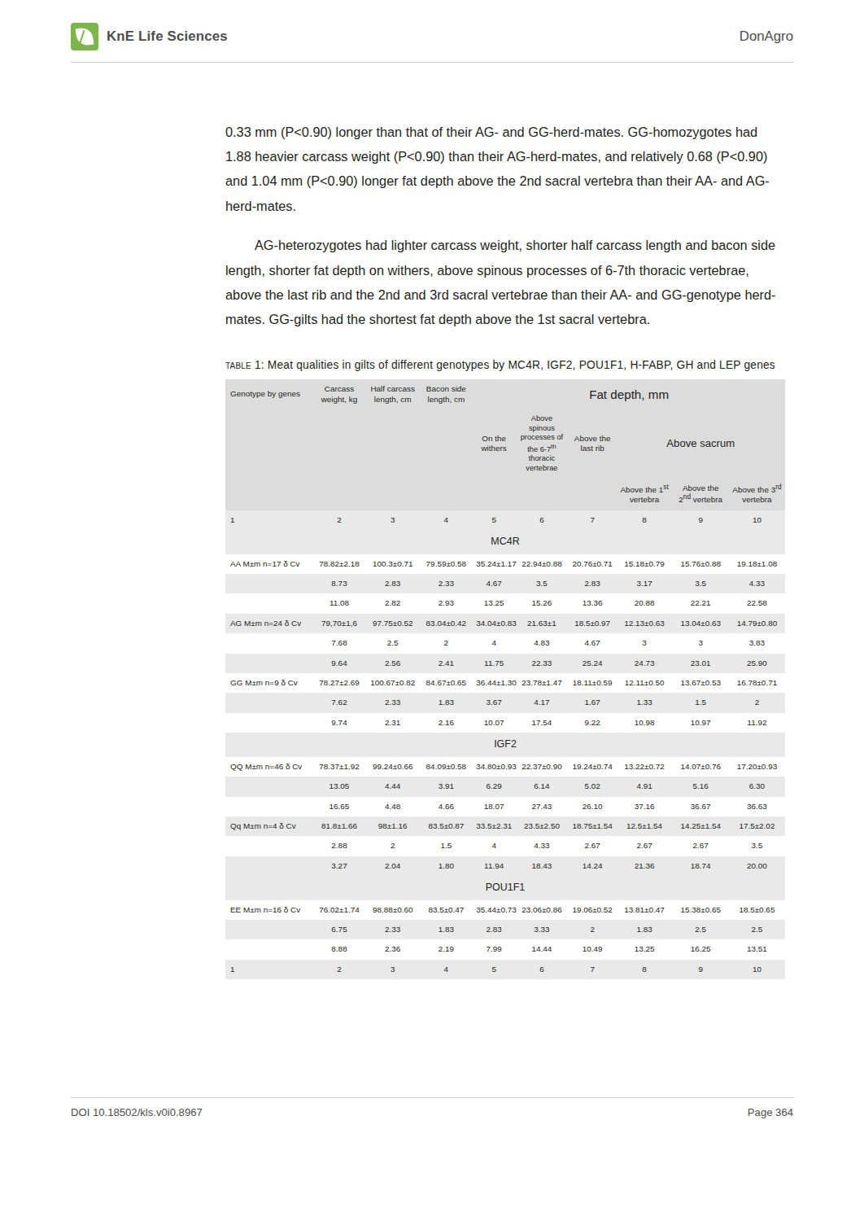KnE Life Sciences
DonAgro
0.33 mm (P<0.90) longer than that of their AG- and GG-herd-mates. GG-homozygotes had 1.88 heavier carcass weight (P<0.90) than their AG-herd-mates, and relatively 0.68 (P<0.90) and 1.04 mm (P<0.90) longer fat depth above the 2nd sacral vertebra than their AA- and AG-herd-mates.
AG-heterozygotes had lighter carcass weight, shorter half carcass length and bacon side length, shorter fat depth on withers, above spinous processes of 6-7th thoracic vertebrae, above the last rib and the 2nd and 3rd sacral vertebrae than their AA- and GG-genotype herd-mates. GG-gilts had the shortest fat depth above the 1st sacral vertebra.
Table 1: Meat qualities in gilts of different genotypes by MC4R, IGF2, POU1F1, H-FABP, GH and LEP genes
| Genotype by genes | Carcass weight, kg | Half carcass length, cm | Bacon side length, cm | Fat depth, mm |
| --- | --- | --- | --- | --- |
| | | | | On the withers | Above spinous processes of the 6-7 th thoracic vertebrae | Above the last rib | Above sacrum |
| | | | | | | | Above the 1 st vertebra | Above the 2 nd vertebra | Above the 3 rd vertebra |
| 1 | 2 | 3 | 4 | 5 | 6 | 7 | 8 | 9 | 10 |
| MC4R |
| AA M±m n=17 δ Cv | 78.82±2.18 | 100.3±0.71 | 79.59±0.58 | 35.24±1.17 | 22.94±0.88 | 20.76±0.71 | 15.18±0.79 | 15.76±0.88 | 19.18±1.08 |
| | 8.73 | 2.83 | 2.33 | 4.67 | 3.5 | 2.83 | 3.17 | 3.5 | 4.33 |
| | 11.08 | 2.82 | 2.93 | 13.25 | 15.26 | 13.36 | 20.88 | 22.21 | 22.58 |
| AG M±m n=24 δ Cv | 79,70±1,6 | 97.75±0.52 | 83.04±0.42 | 34.04±0.83 | 21.63±1 | 18.5±0.97 | 12.13±0.63 | 13.04±0.63 | 14.79±0.80 |
| | 7.68 | 2.5 | 2 | 4 | 4.83 | 4.67 | 3 | 3 | 3.83 |
| | 9.64 | 2.56 | 2.41 | 11.75 | 22.33 | 25.24 | 24.73 | 23.01 | 25.90 |
| GG M±m n=9 δ Cv | 78.27±2.69 | 100.67±0.82 | 84.67±0.65 | 36.44±1.30 | 23.78±1.47 | 18.11±0.59 | 12.11±0.50 | 13.67±0.53 | 16.78±0.71 |
| | 7.62 | 2.33 | 1.83 | 3.67 | 4.17 | 1.67 | 1.33 | 1.5 | 2 |
| | 9.74 | 2.31 | 2.16 | 10.07 | 17.54 | 9.22 | 10.98 | 10.97 | 11.92 |
| IGF2 |
| QQ M±m n=46 δ Cv | 78.37±1.92 | 99.24±0.66 | 84.09±0.58 | 34.80±0.93 | 22.37±0.90 | 19.24±0.74 | 13.22±0.72 | 14.07±0.76 | 17.20±0.93 |
| | 13.05 | 4.44 | 3.91 | 6.29 | 6.14 | 5.02 | 4.91 | 5.16 | 6.30 |
| | 16.65 | 4.48 | 4.66 | 18.07 | 27.43 | 26.10 | 37.16 | 36.67 | 36.63 |
| Qq M±m n=4 δ Cv | 81.8±1.66 | 98±1.16 | 83.5±0.87 | 33.5±2.31 | 23.5±2.50 | 18.75±1.54 | 12.5±1.54 | 14.25±1.54 | 17.5±2.02 |
| | 2.88 | 2 | 1.5 | 4 | 4.33 | 2.67 | 2.67 | 2.67 | 3.5 |
| | 3.27 | 2.04 | 1.80 | 11.94 | 18.43 | 14.24 | 21.36 | 18.74 | 20.00 |
| POU1F1 |
| EE M±m n=16 δ Cv | 76.02±1.74 | 98.88±0.60 | 83.5±0.47 | 35.44±0.73 | 23.06±0.86 | 19.06±0.52 | 13.81±0.47 | 15.38±0.65 | 18.5±0.65 |
| | 6.75 | 2.33 | 1.83 | 2.83 | 3.33 | 2 | 1.83 | 2.5 | 2.5 |
| | 8.88 | 2.36 | 2.19 | 7.99 | 14.44 | 10.49 | 13.25 | 16.25 | 13.51 |
| 1 | 2 | 3 | 4 | 5 | 6 | 7 | 8 | 9 | 10 |
DOI 10.18502/kls.v0i0.8967
Page 364